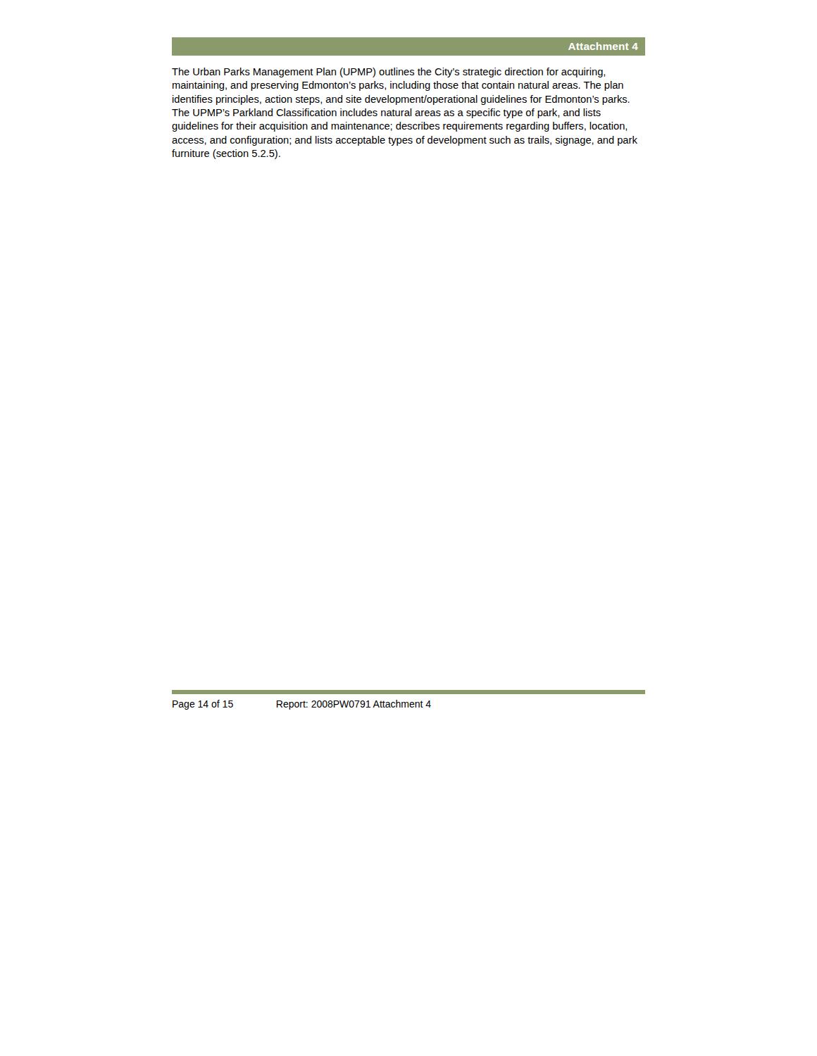Attachment 4
The Urban Parks Management Plan (UPMP) outlines the City’s strategic direction for acquiring, maintaining, and preserving Edmonton’s parks, including those that contain natural areas. The plan identifies principles, action steps, and site development/operational guidelines for Edmonton’s parks. The UPMP’s Parkland Classification includes natural areas as a specific type of park, and lists guidelines for their acquisition and maintenance; describes requirements regarding buffers, location, access, and configuration; and lists acceptable types of development such as trails, signage, and park furniture (section 5.2.5).
Page 14 of 15
Report: 2008PW0791 Attachment 4